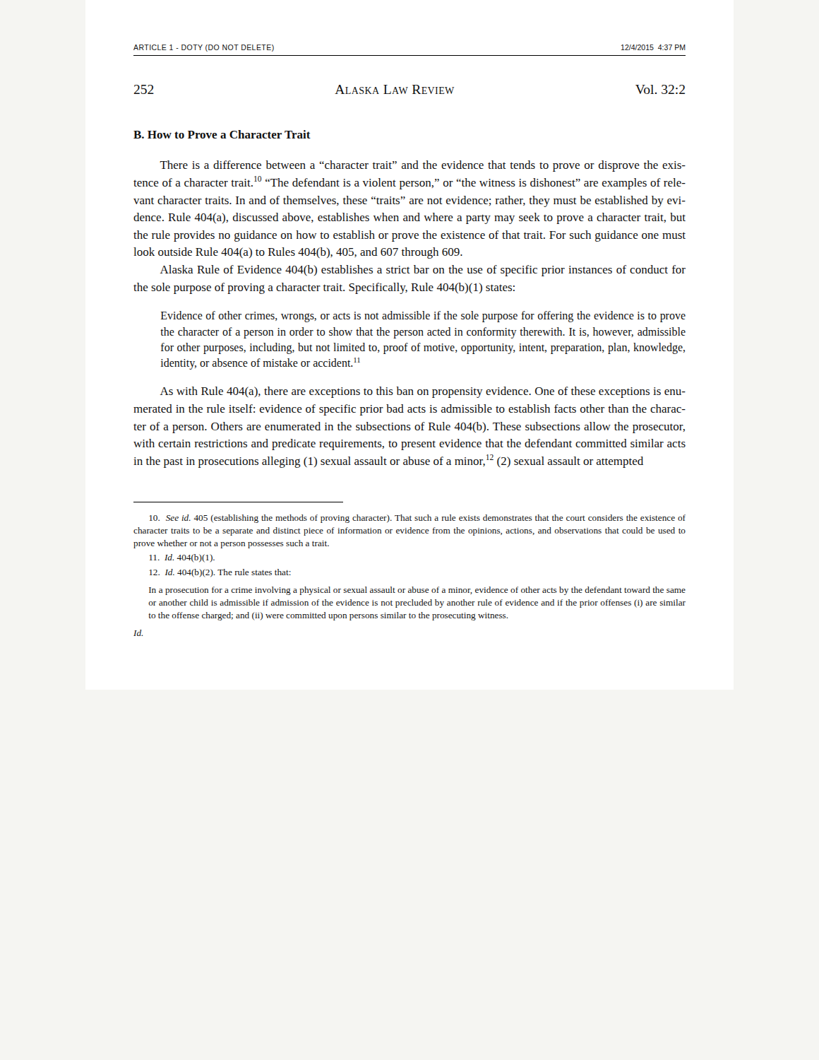Article 1 - Doty (Do Not Delete) 12/4/2015 4:37 PM
252 Alaska Law Review Vol. 32:2
B. How to Prove a Character Trait
There is a difference between a “character trait” and the evidence that tends to prove or disprove the existence of a character trait.10 “The defendant is a violent person,” or “the witness is dishonest” are examples of relevant character traits. In and of themselves, these “traits” are not evidence; rather, they must be established by evidence. Rule 404(a), discussed above, establishes when and where a party may seek to prove a character trait, but the rule provides no guidance on how to establish or prove the existence of that trait. For such guidance one must look outside Rule 404(a) to Rules 404(b), 405, and 607 through 609.
Alaska Rule of Evidence 404(b) establishes a strict bar on the use of specific prior instances of conduct for the sole purpose of proving a character trait. Specifically, Rule 404(b)(1) states:
Evidence of other crimes, wrongs, or acts is not admissible if the sole purpose for offering the evidence is to prove the character of a person in order to show that the person acted in conformity therewith. It is, however, admissible for other purposes, including, but not limited to, proof of motive, opportunity, intent, preparation, plan, knowledge, identity, or absence of mistake or accident.11
As with Rule 404(a), there are exceptions to this ban on propensity evidence. One of these exceptions is enumerated in the rule itself: evidence of specific prior bad acts is admissible to establish facts other than the character of a person. Others are enumerated in the subsections of Rule 404(b). These subsections allow the prosecutor, with certain restrictions and predicate requirements, to present evidence that the defendant committed similar acts in the past in prosecutions alleging (1) sexual assault or abuse of a minor,12 (2) sexual assault or attempted
10. See id. 405 (establishing the methods of proving character). That such a rule exists demonstrates that the court considers the existence of character traits to be a separate and distinct piece of information or evidence from the opinions, actions, and observations that could be used to prove whether or not a person possesses such a trait.
11. Id. 404(b)(1).
12. Id. 404(b)(2). The rule states that:
In a prosecution for a crime involving a physical or sexual assault or abuse of a minor, evidence of other acts by the defendant toward the same or another child is admissible if admission of the evidence is not precluded by another rule of evidence and if the prior offenses (i) are similar to the offense charged; and (ii) were committed upon persons similar to the prosecuting witness.
Id.